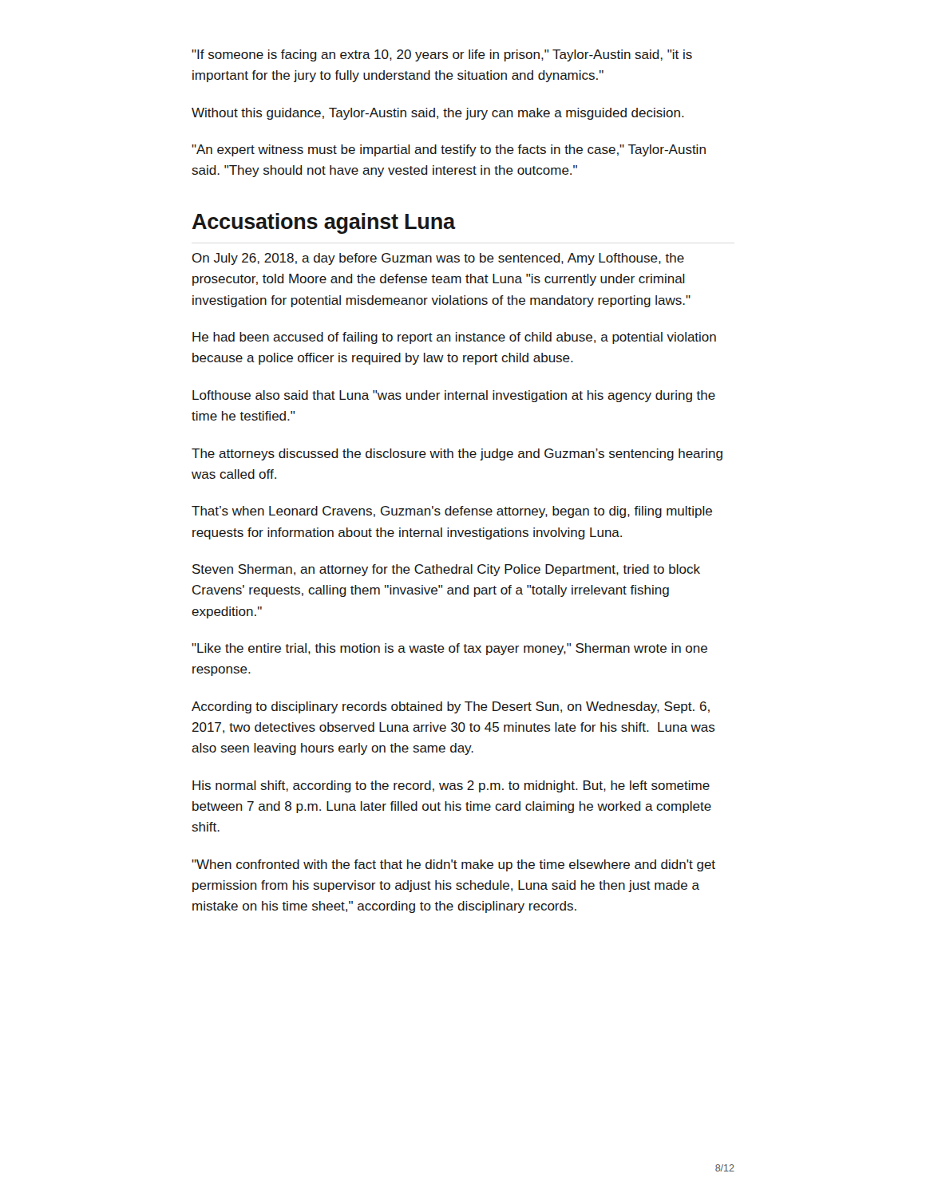"If someone is facing an extra 10, 20 years or life in prison," Taylor-Austin said, "it is important for the jury to fully understand the situation and dynamics."
Without this guidance, Taylor-Austin said, the jury can make a misguided decision.
"An expert witness must be impartial and testify to the facts in the case," Taylor-Austin said. "They should not have any vested interest in the outcome."
Accusations against Luna
On July 26, 2018, a day before Guzman was to be sentenced, Amy Lofthouse, the prosecutor, told Moore and the defense team that Luna "is currently under criminal investigation for potential misdemeanor violations of the mandatory reporting laws."
He had been accused of failing to report an instance of child abuse, a potential violation because a police officer is required by law to report child abuse.
Lofthouse also said that Luna "was under internal investigation at his agency during the time he testified."
The attorneys discussed the disclosure with the judge and Guzman’s sentencing hearing was called off.
That’s when Leonard Cravens, Guzman's defense attorney, began to dig, filing multiple requests for information about the internal investigations involving Luna.
Steven Sherman, an attorney for the Cathedral City Police Department, tried to block Cravens' requests, calling them "invasive" and part of a "totally irrelevant fishing expedition."
"Like the entire trial, this motion is a waste of tax payer money," Sherman wrote in one response.
According to disciplinary records obtained by The Desert Sun, on Wednesday, Sept. 6, 2017, two detectives observed Luna arrive 30 to 45 minutes late for his shift. Luna was also seen leaving hours early on the same day.
His normal shift, according to the record, was 2 p.m. to midnight. But, he left sometime between 7 and 8 p.m. Luna later filled out his time card claiming he worked a complete shift.
"When confronted with the fact that he didn't make up the time elsewhere and didn't get permission from his supervisor to adjust his schedule, Luna said he then just made a mistake on his time sheet," according to the disciplinary records.
8/12